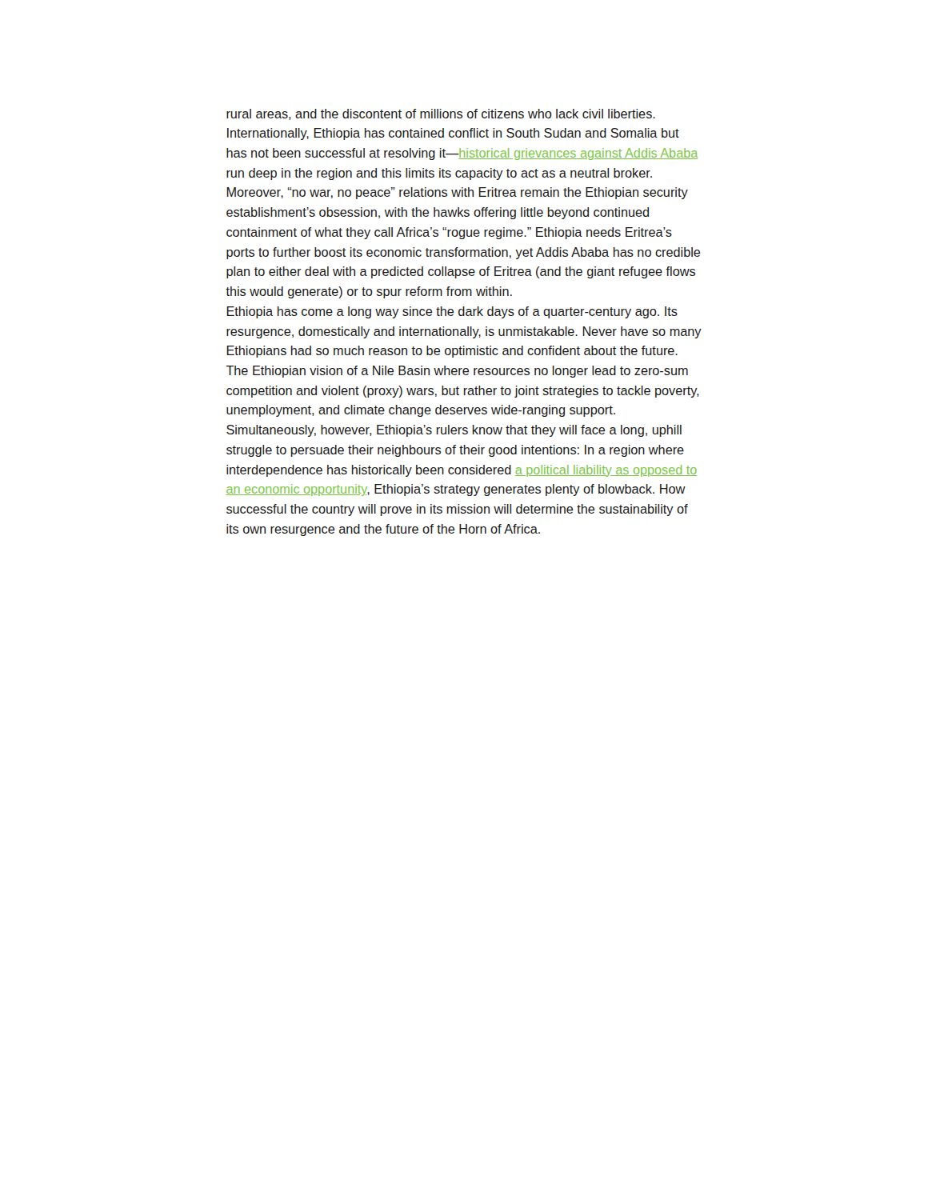rural areas, and the discontent of millions of citizens who lack civil liberties. Internationally, Ethiopia has contained conflict in South Sudan and Somalia but has not been successful at resolving it—historical grievances against Addis Ababa run deep in the region and this limits its capacity to act as a neutral broker. Moreover, “no war, no peace” relations with Eritrea remain the Ethiopian security establishment’s obsession, with the hawks offering little beyond continued containment of what they call Africa’s “rogue regime.” Ethiopia needs Eritrea’s ports to further boost its economic transformation, yet Addis Ababa has no credible plan to either deal with a predicted collapse of Eritrea (and the giant refugee flows this would generate) or to spur reform from within.
Ethiopia has come a long way since the dark days of a quarter-century ago. Its resurgence, domestically and internationally, is unmistakable. Never have so many Ethiopians had so much reason to be optimistic and confident about the future. The Ethiopian vision of a Nile Basin where resources no longer lead to zero-sum competition and violent (proxy) wars, but rather to joint strategies to tackle poverty, unemployment, and climate change deserves wide-ranging support. Simultaneously, however, Ethiopia’s rulers know that they will face a long, uphill struggle to persuade their neighbours of their good intentions: In a region where interdependence has historically been considered a political liability as opposed to an economic opportunity, Ethiopia’s strategy generates plenty of blowback. How successful the country will prove in its mission will determine the sustainability of its own resurgence and the future of the Horn of Africa.